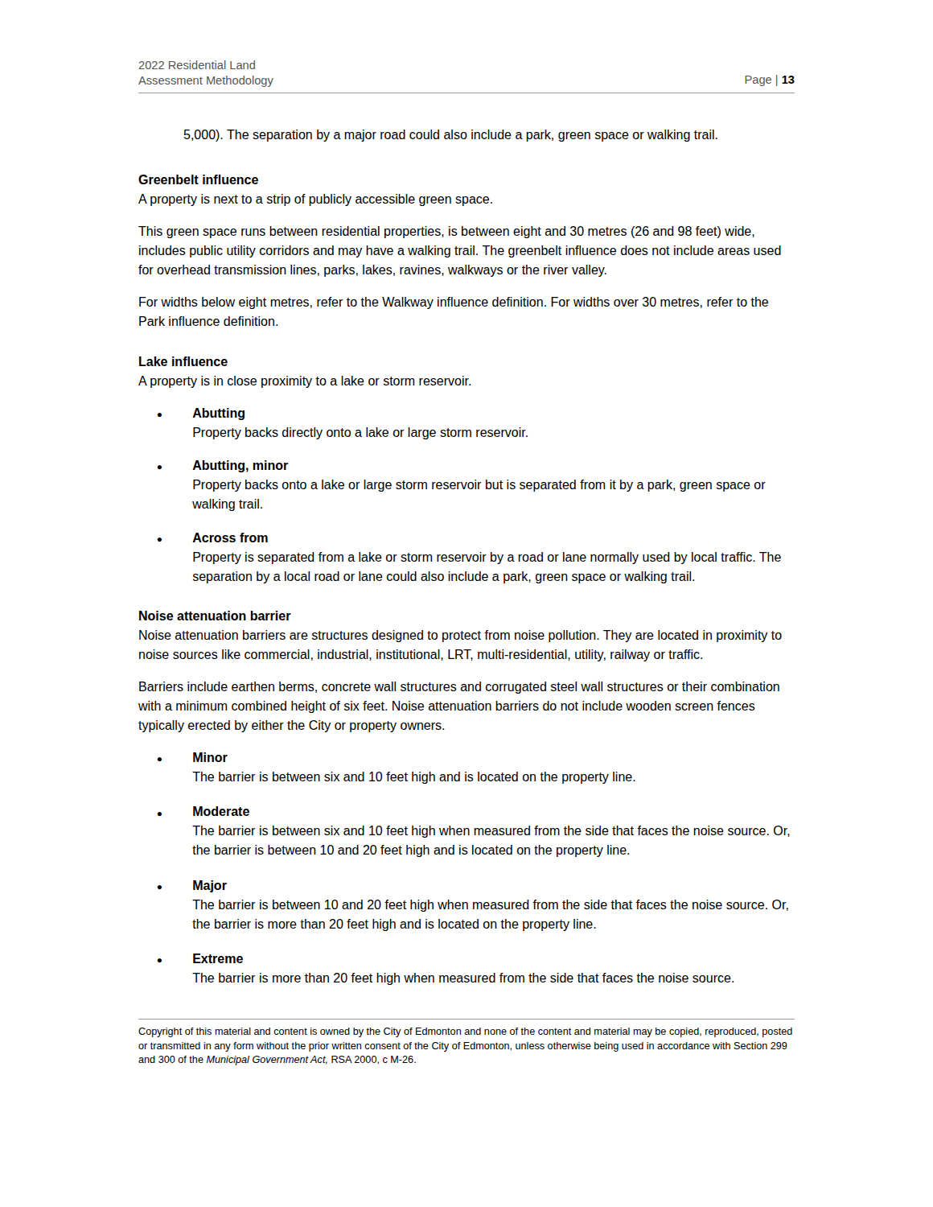2022 Residential Land
Assessment Methodology
Page | 13
5,000). The separation by a major road could also include a park, green space or walking trail.
Greenbelt influence
A property is next to a strip of publicly accessible green space.
This green space runs between residential properties, is between eight and 30 metres (26 and 98 feet) wide, includes public utility corridors and may have a walking trail. The greenbelt influence does not include areas used for overhead transmission lines, parks, lakes, ravines, walkways or the river valley.
For widths below eight metres, refer to the Walkway influence definition. For widths over 30 metres, refer to the Park influence definition.
Lake influence
A property is in close proximity to a lake or storm reservoir.
Abutting Property backs directly onto a lake or large storm reservoir.
Abutting, minor Property backs onto a lake or large storm reservoir but is separated from it by a park, green space or walking trail.
Across from Property is separated from a lake or storm reservoir by a road or lane normally used by local traffic. The separation by a local road or lane could also include a park, green space or walking trail.
Noise attenuation barrier
Noise attenuation barriers are structures designed to protect from noise pollution. They are located in proximity to noise sources like commercial, industrial, institutional, LRT, multi-residential, utility, railway or traffic.
Barriers include earthen berms, concrete wall structures and corrugated steel wall structures or their combination with a minimum combined height of six feet. Noise attenuation barriers do not include wooden screen fences typically erected by either the City or property owners.
Minor The barrier is between six and 10 feet high and is located on the property line.
Moderate The barrier is between six and 10 feet high when measured from the side that faces the noise source. Or, the barrier is between 10 and 20 feet high and is located on the property line.
Major The barrier is between 10 and 20 feet high when measured from the side that faces the noise source. Or, the barrier is more than 20 feet high and is located on the property line.
Extreme The barrier is more than 20 feet high when measured from the side that faces the noise source.
Copyright of this material and content is owned by the City of Edmonton and none of the content and material may be copied, reproduced, posted or transmitted in any form without the prior written consent of the City of Edmonton, unless otherwise being used in accordance with Section 299 and 300 of the Municipal Government Act, RSA 2000, c M-26.